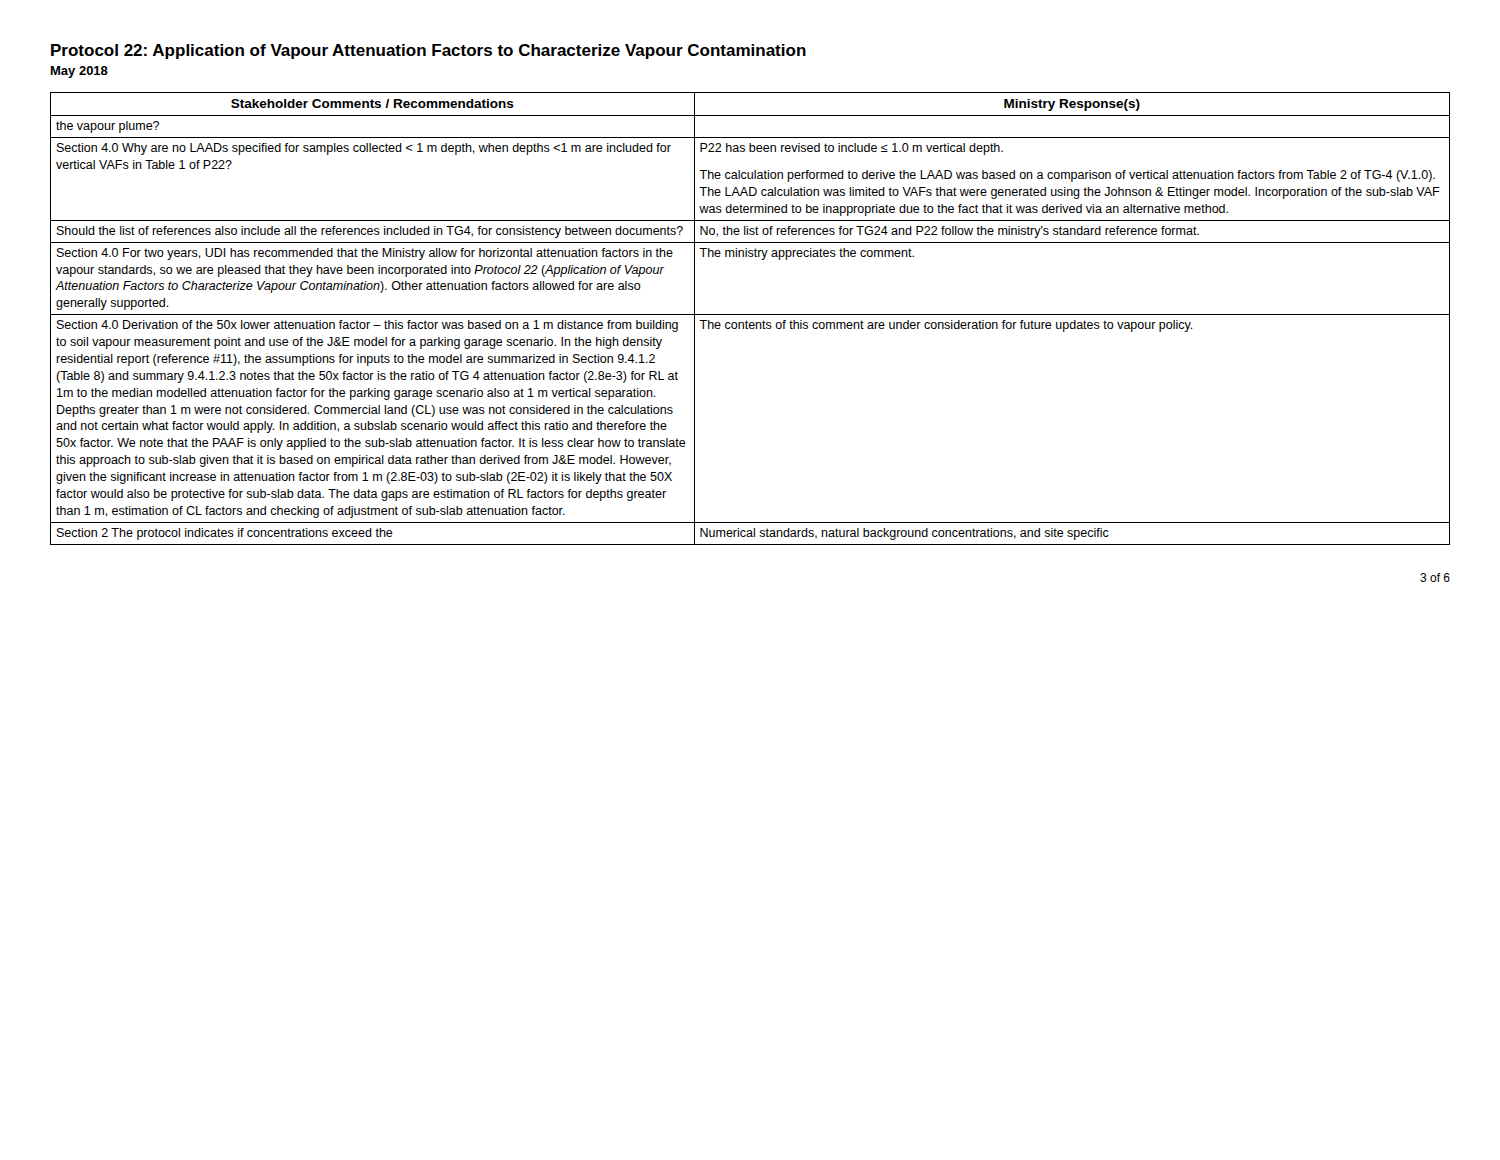Protocol 22: Application of Vapour Attenuation Factors to Characterize Vapour Contamination
May 2018
| Stakeholder Comments / Recommendations | Ministry Response(s) |
| --- | --- |
| the vapour plume? | |
| Section 4.0 Why are no LAADs specified for samples collected < 1 m depth, when depths <1 m are included for vertical VAFs in Table 1 of P22? | P22 has been revised to include ≤ 1.0 m vertical depth. The calculation performed to derive the LAAD was based on a comparison of vertical attenuation factors from Table 2 of TG-4 (V.1.0). The LAAD calculation was limited to VAFs that were generated using the Johnson & Ettinger model. Incorporation of the sub-slab VAF was determined to be inappropriate due to the fact that it was derived via an alternative method. |
| Should the list of references also include all the references included in TG4, for consistency between documents? | No, the list of references for TG24 and P22 follow the ministry's standard reference format. |
| Section 4.0 For two years, UDI has recommended that the Ministry allow for horizontal attenuation factors in the vapour standards, so we are pleased that they have been incorporated into Protocol 22 ( Application of Vapour Attenuation Factors to Characterize Vapour Contamination ). Other attenuation factors allowed for are also generally supported. | The ministry appreciates the comment. |
| Section 4.0 Derivation of the 50x lower attenuation factor – this factor was based on a 1 m distance from building to soil vapour measurement point and use of the J&E model for a parking garage scenario. In the high density residential report (reference #11), the assumptions for inputs to the model are summarized in Section 9.4.1.2 (Table 8) and summary 9.4.1.2.3 notes that the 50x factor is the ratio of TG 4 attenuation factor (2.8e-3) for RL at 1m to the median modelled attenuation factor for the parking garage scenario also at 1 m vertical separation. Depths greater than 1 m were not considered. Commercial land (CL) use was not considered in the calculations and not certain what factor would apply. In addition, a subslab scenario would affect this ratio and therefore the 50x factor. We note that the PAAF is only applied to the sub-slab attenuation factor. It is less clear how to translate this approach to sub-slab given that it is based on empirical data rather than derived from J&E model. However, given the significant increase in attenuation factor from 1 m (2.8E-03) to sub-slab (2E-02) it is likely that the 50X factor would also be protective for sub-slab data. The data gaps are estimation of RL factors for depths greater than 1 m, estimation of CL factors and checking of adjustment of sub-slab attenuation factor. | The contents of this comment are under consideration for future updates to vapour policy. |
| Section 2 The protocol indicates if concentrations exceed the | Numerical standards, natural background concentrations, and site specific |
3 of 6